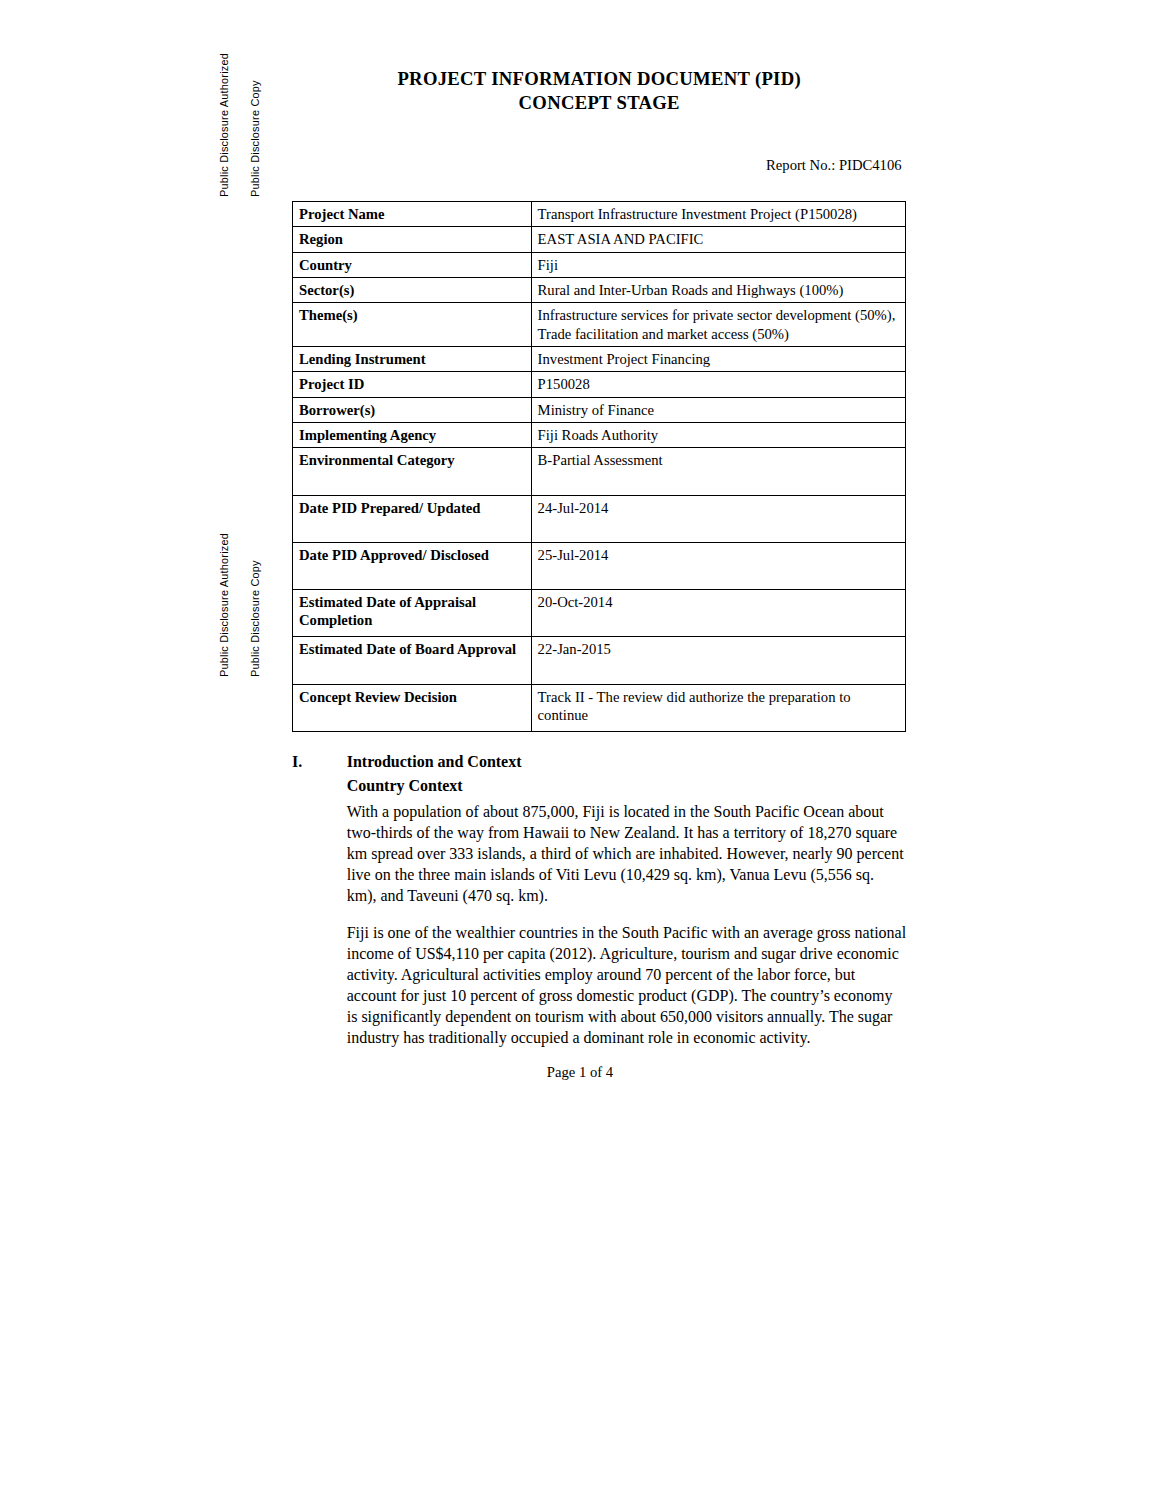Public Disclosure Authorized
Public Disclosure Copy
Public Disclosure Authorized
Public Disclosure Copy
PROJECT INFORMATION DOCUMENT (PID)
CONCEPT STAGE
Report No.: PIDC4106
| Project Name | Transport Infrastructure Investment Project (P150028) |
| Region | EAST ASIA AND PACIFIC |
| Country | Fiji |
| Sector(s) | Rural and Inter-Urban Roads and Highways (100%) |
| Theme(s) | Infrastructure services for private sector development (50%), Trade facilitation and market access (50%) |
| Lending Instrument | Investment Project Financing |
| Project ID | P150028 |
| Borrower(s) | Ministry of Finance |
| Implementing Agency | Fiji Roads Authority |
| Environmental Category | B-Partial Assessment |
| Date PID Prepared/ Updated | 24-Jul-2014 |
| Date PID Approved/ Disclosed | 25-Jul-2014 |
| Estimated Date of Appraisal Completion | 20-Oct-2014 |
| Estimated Date of Board Approval | 22-Jan-2015 |
| Concept Review Decision | Track II - The review did authorize the preparation to continue |
I.
Introduction and Context
Country Context
With a population of about 875,000, Fiji is located in the South Pacific Ocean about two-thirds of the way from Hawaii to New Zealand. It has a territory of 18,270 square km spread over 333 islands, a third of which are inhabited. However, nearly 90 percent live on the three main islands of Viti Levu (10,429 sq. km), Vanua Levu (5,556 sq. km), and Taveuni (470 sq. km).
Fiji is one of the wealthier countries in the South Pacific with an average gross national income of US$4,110 per capita (2012). Agriculture, tourism and sugar drive economic activity. Agricultural activities employ around 70 percent of the labor force, but account for just 10 percent of gross domestic product (GDP). The country’s economy is significantly dependent on tourism with about 650,000 visitors annually. The sugar industry has traditionally occupied a dominant role in economic activity.
Page 1 of 4